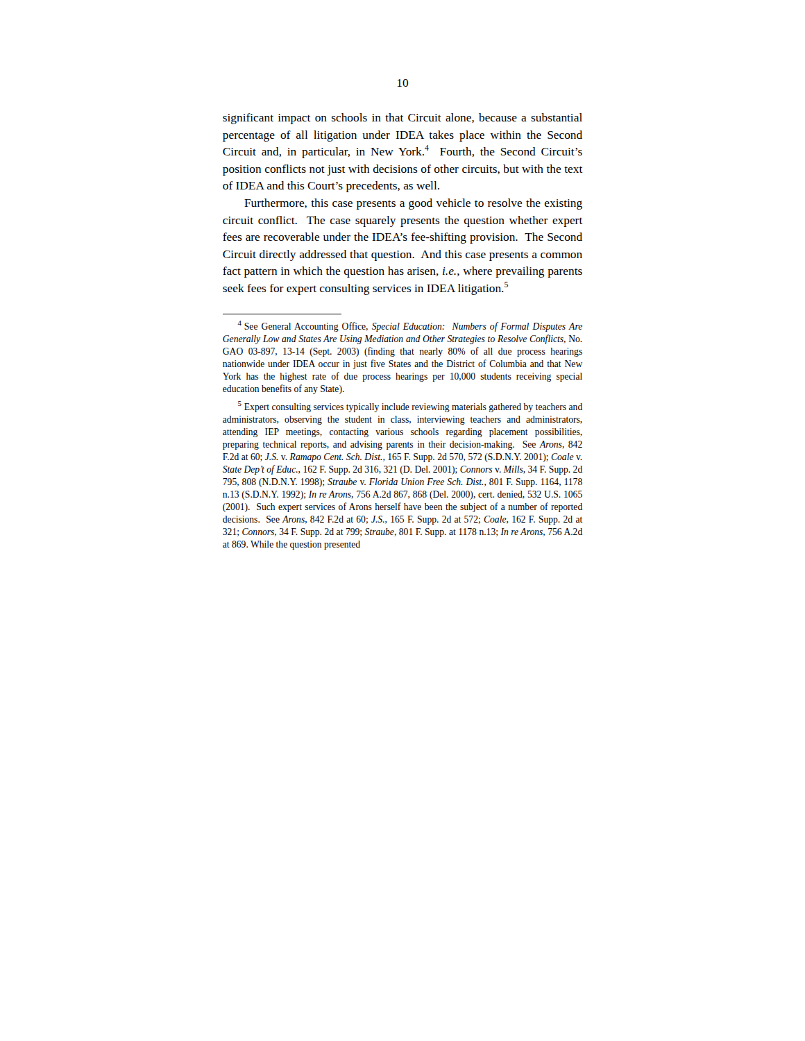10
significant impact on schools in that Circuit alone, because a substantial percentage of all litigation under IDEA takes place within the Second Circuit and, in particular, in New York.4 Fourth, the Second Circuit’s position conflicts not just with decisions of other circuits, but with the text of IDEA and this Court’s precedents, as well.
Furthermore, this case presents a good vehicle to resolve the existing circuit conflict. The case squarely presents the question whether expert fees are recoverable under the IDEA’s fee-shifting provision. The Second Circuit directly addressed that question. And this case presents a common fact pattern in which the question has arisen, i.e., where prevailing parents seek fees for expert consulting services in IDEA litigation.5
4 See General Accounting Office, Special Education: Numbers of Formal Disputes Are Generally Low and States Are Using Mediation and Other Strategies to Resolve Conflicts, No. GAO 03-897, 13-14 (Sept. 2003) (finding that nearly 80% of all due process hearings nationwide under IDEA occur in just five States and the District of Columbia and that New York has the highest rate of due process hearings per 10,000 students receiving special education benefits of any State).
5 Expert consulting services typically include reviewing materials gathered by teachers and administrators, observing the student in class, interviewing teachers and administrators, attending IEP meetings, contacting various schools regarding placement possibilities, preparing technical reports, and advising parents in their decision-making. See Arons, 842 F.2d at 60; J.S. v. Ramapo Cent. Sch. Dist., 165 F. Supp. 2d 570, 572 (S.D.N.Y. 2001); Coale v. State Dep’t of Educ., 162 F. Supp. 2d 316, 321 (D. Del. 2001); Connors v. Mills, 34 F. Supp. 2d 795, 808 (N.D.N.Y. 1998); Straube v. Florida Union Free Sch. Dist., 801 F. Supp. 1164, 1178 n.13 (S.D.N.Y. 1992); In re Arons, 756 A.2d 867, 868 (Del. 2000), cert. denied, 532 U.S. 1065 (2001). Such expert services of Arons herself have been the subject of a number of reported decisions. See Arons, 842 F.2d at 60; J.S., 165 F. Supp. 2d at 572; Coale, 162 F. Supp. 2d at 321; Connors, 34 F. Supp. 2d at 799; Straube, 801 F. Supp. at 1178 n.13; In re Arons, 756 A.2d at 869. While the question presented